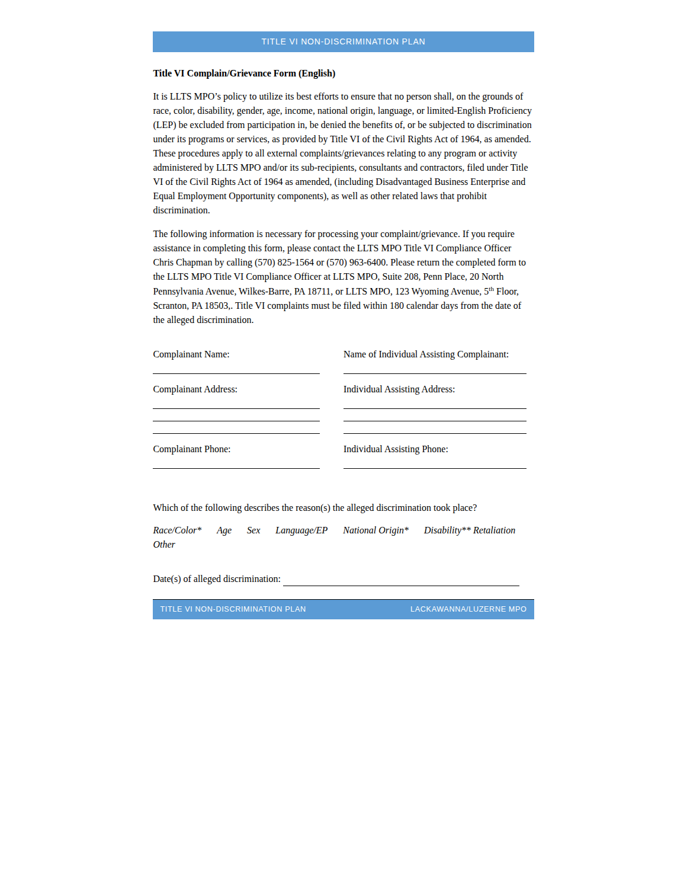TITLE VI NON-DISCRIMINATION PLAN
Title VI Complain/Grievance Form (English)
It is LLTS MPO’s policy to utilize its best efforts to ensure that no person shall, on the grounds of race, color, disability, gender, age, income, national origin, language, or limited-English Proficiency (LEP) be excluded from participation in, be denied the benefits of, or be subjected to discrimination under its programs or services, as provided by Title VI of the Civil Rights Act of 1964, as amended. These procedures apply to all external complaints/grievances relating to any program or activity administered by LLTS MPO and/or its sub-recipients, consultants and contractors, filed under Title VI of the Civil Rights Act of 1964 as amended, (including Disadvantaged Business Enterprise and Equal Employment Opportunity components), as well as other related laws that prohibit discrimination.
The following information is necessary for processing your complaint/grievance. If you require assistance in completing this form, please contact the LLTS MPO Title VI Compliance Officer Chris Chapman by calling (570) 825-1564 or (570) 963-6400. Please return the completed form to the LLTS MPO Title VI Compliance Officer at LLTS MPO, Suite 208, Penn Place, 20 North Pennsylvania Avenue, Wilkes-Barre, PA 18711, or LLTS MPO, 123 Wyoming Avenue, 5th Floor, Scranton, PA 18503,. Title VI complaints must be filed within 180 calendar days from the date of the alleged discrimination.
| Complainant Name: Complainant Address: Complainant Phone: | Name of Individual Assisting Complainant: Individual Assisting Address: Individual Assisting Phone: |
Which of the following describes the reason(s) the alleged discrimination took place?
Race/Color*Age Sex Language/EP National Origin*Disability** Retaliation Other
Date(s) of alleged discrimination:
TITLE VI NON-DISCRIMINATION PLAN LACKAWANNA/LUZERNE MPO